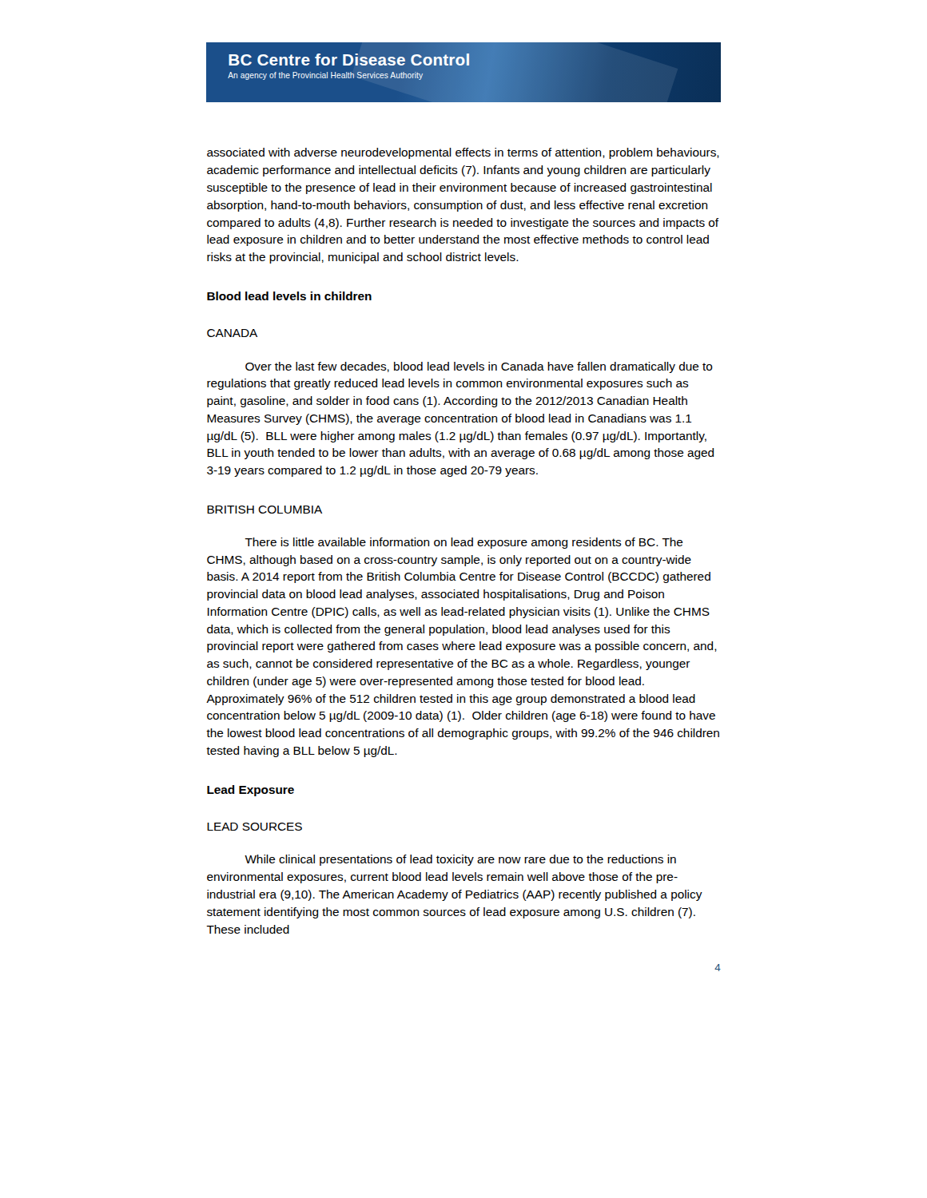BC Centre for Disease Control
An agency of the Provincial Health Services Authority
associated with adverse neurodevelopmental effects in terms of attention, problem behaviours, academic performance and intellectual deficits (7). Infants and young children are particularly susceptible to the presence of lead in their environment because of increased gastrointestinal absorption, hand-to-mouth behaviors, consumption of dust, and less effective renal excretion compared to adults (4,8). Further research is needed to investigate the sources and impacts of lead exposure in children and to better understand the most effective methods to control lead risks at the provincial, municipal and school district levels.
Blood lead levels in children
CANADA
Over the last few decades, blood lead levels in Canada have fallen dramatically due to regulations that greatly reduced lead levels in common environmental exposures such as paint, gasoline, and solder in food cans (1). According to the 2012/2013 Canadian Health Measures Survey (CHMS), the average concentration of blood lead in Canadians was 1.1 µg/dL (5). BLL were higher among males (1.2 µg/dL) than females (0.97 µg/dL). Importantly, BLL in youth tended to be lower than adults, with an average of 0.68 µg/dL among those aged 3-19 years compared to 1.2 µg/dL in those aged 20-79 years.
BRITISH COLUMBIA
There is little available information on lead exposure among residents of BC. The CHMS, although based on a cross-country sample, is only reported out on a country-wide basis. A 2014 report from the British Columbia Centre for Disease Control (BCCDC) gathered provincial data on blood lead analyses, associated hospitalisations, Drug and Poison Information Centre (DPIC) calls, as well as lead-related physician visits (1). Unlike the CHMS data, which is collected from the general population, blood lead analyses used for this provincial report were gathered from cases where lead exposure was a possible concern, and, as such, cannot be considered representative of the BC as a whole. Regardless, younger children (under age 5) were over-represented among those tested for blood lead. Approximately 96% of the 512 children tested in this age group demonstrated a blood lead concentration below 5 µg/dL (2009-10 data) (1). Older children (age 6-18) were found to have the lowest blood lead concentrations of all demographic groups, with 99.2% of the 946 children tested having a BLL below 5 µg/dL.
Lead Exposure
LEAD SOURCES
While clinical presentations of lead toxicity are now rare due to the reductions in environmental exposures, current blood lead levels remain well above those of the pre-industrial era (9,10). The American Academy of Pediatrics (AAP) recently published a policy statement identifying the most common sources of lead exposure among U.S. children (7). These included
4